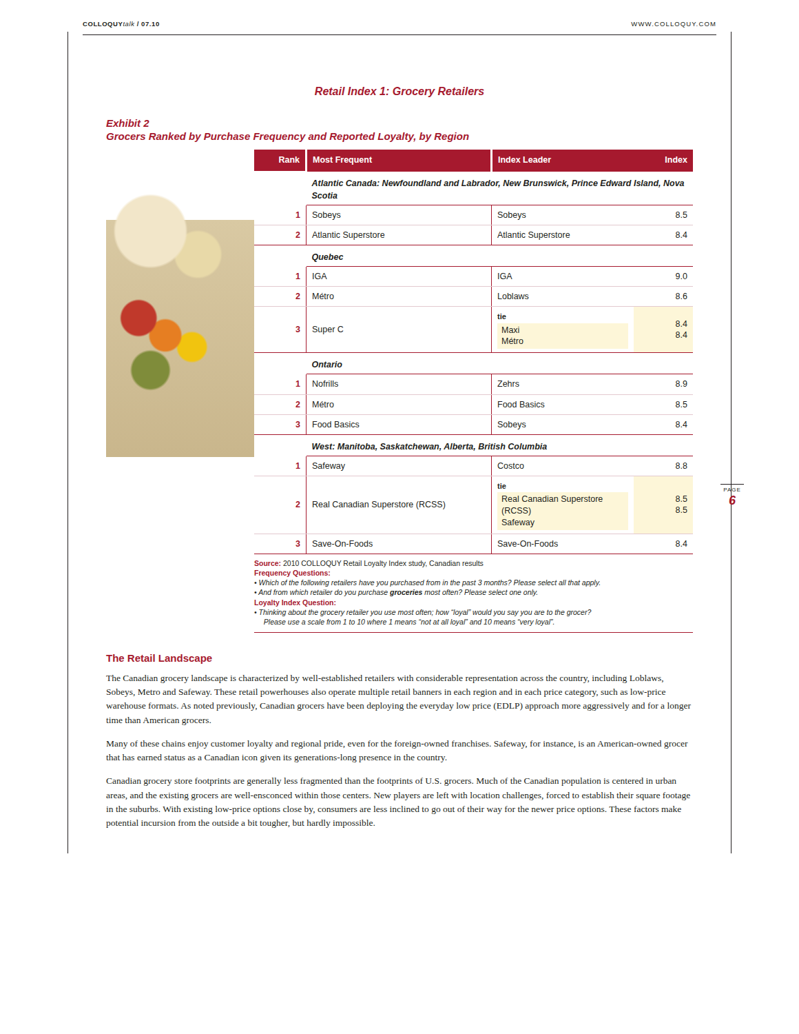COLLOQUYtalk / 07.10
WWW.COLLOQUY.COM
PAGE
6
Retail Index 1: Grocery Retailers
Exhibit 2
Grocers Ranked by Purchase Frequency and Reported Loyalty, by Region
| Rank | Most Frequent | Index Leader | Index |
| --- | --- | --- | --- |
| | Atlantic Canada: Newfoundland and Labrador, New Brunswick, Prince Edward Island, Nova Scotia |
| 1 | Sobeys | Sobeys | 8.5 |
| 2 | Atlantic Superstore | Atlantic Superstore | 8.4 |
| | Quebec |
| 1 | IGA | IGA | 9.0 |
| 2 | Métro | Loblaws | 8.6 |
| 3 | Super C | tie Maxi Métro | 8.4 8.4 |
| | Ontario |
| 1 | Nofrills | Zehrs | 8.9 |
| 2 | Métro | Food Basics | 8.5 |
| 3 | Food Basics | Sobeys | 8.4 |
| | West: Manitoba, Saskatchewan, Alberta, British Columbia |
| 1 | Safeway | Costco | 8.8 |
| 2 | Real Canadian Superstore (RCSS) | tie Real Canadian Superstore (RCSS) Safeway | 8.5 8.5 |
| 3 | Save-On-Foods | Save-On-Foods | 8.4 |
Source: 2010 COLLOQUY Retail Loyalty Index study, Canadian results
Frequency Questions:
Which of the following retailers have you purchased from in the past 3 months? Please select all that apply.
And from which retailer do you purchase groceries most often? Please select one only.
Loyalty Index Question:
Thinking about the grocery retailer you use most often; how “loyal” would you say you are to the grocer?
Please use a scale from 1 to 10 where 1 means “not at all loyal” and 10 means “very loyal”.
The Retail Landscape
The Canadian grocery landscape is characterized by well-established retailers with considerable representation across the country, including Loblaws, Sobeys, Metro and Safeway. These retail powerhouses also operate multiple retail banners in each region and in each price category, such as low-price warehouse formats. As noted previously, Canadian grocers have been deploying the everyday low price (EDLP) approach more aggressively and for a longer time than American grocers.
Many of these chains enjoy customer loyalty and regional pride, even for the foreign-owned franchises. Safeway, for instance, is an American-owned grocer that has earned status as a Canadian icon given its generations-long presence in the country.
Canadian grocery store footprints are generally less fragmented than the footprints of U.S. grocers. Much of the Canadian population is centered in urban areas, and the existing grocers are well-ensconced within those centers. New players are left with location challenges, forced to establish their square footage in the suburbs. With existing low-price options close by, consumers are less inclined to go out of their way for the newer price options. These factors make potential incursion from the outside a bit tougher, but hardly impossible.